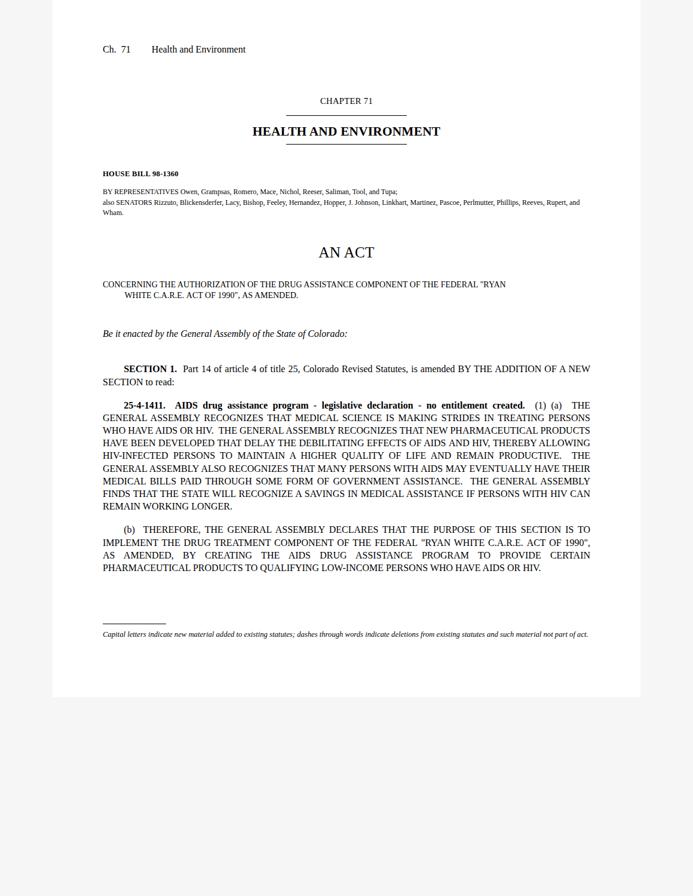Ch. 71 Health and Environment
CHAPTER 71
HEALTH AND ENVIRONMENT
HOUSE BILL 98-1360
BY REPRESENTATIVES Owen, Grampsas, Romero, Mace, Nichol, Reeser, Saliman, Tool, and Tupa;
also SENATORS Rizzuto, Blickensderfer, Lacy, Bishop, Feeley, Hernandez, Hopper, J. Johnson, Linkhart, Martinez, Pascoe, Perlmutter, Phillips, Reeves, Rupert, and Wham.
AN ACT
CONCERNING THE AUTHORIZATION OF THE DRUG ASSISTANCE COMPONENT OF THE FEDERAL "R YAN
WHITE C.A.R.E. ACT OF 1990", AS AMENDED.
Be it enacted by the General Assembly of the State of Colorado:
SECTION 1. Part 14 of article 4 of title 25, Colorado Revised Statutes, is amended BY THE ADDITION OF A NEW SECTION to read:
25-4-1411. AIDS drug assistance program - legislative declaration - no entitlement created. (1) (a) THE GENERAL ASSEMBLY RECOGNIZES THAT MEDICAL SCIENCE IS MAKING STRIDES IN TREATING PERSONS WHO HAVE AIDS OR HIV. THE GENERAL ASSEMBLY RECOGNIZES THAT NEW PHARMACEUTICAL PRODUCTS HAVE BEEN DEVELOPED THAT DELAY THE DEBILITATING EFFECTS OF AIDS AND HIV, THEREBY ALLOWING HIV-INFECTED PERSONS TO MAINTAIN A HIGHER QUALITY OF LIFE AND REMAIN PRODUCTIVE. THE GENERAL ASSEMBLY ALSO RECOGNIZES THAT MANY PERSONS WITH AIDS MAY EVENTUALLY HAVE THEIR MEDICAL BILLS PAID THROUGH SOME FORM OF GOVERNMENT ASSISTANCE. THE GENERAL ASSEMBLY FINDS THAT THE STATE WILL RECOGNIZE A SAVINGS IN MEDICAL ASSISTANCE IF PERSONS WITH HIV CAN REMAIN WORKING LONGER.
(b) THEREFORE, THE GENERAL ASSEMBLY DECLARES THAT THE PURPOSE OF THIS SECTION IS TO IMPLEMENT THE DRUG TREATMENT COMPONENT OF THE FEDERAL "RYAN WHITE C.A.R.E. ACT OF 1990", AS AMENDED, BY CREATING THE AIDS DRUG ASSISTANCE PROGRAM TO PROVIDE CERTAIN PHARMACEUTICAL PRODUCTS TO QUALIFYING LOW-INCOME PERSONS WHO HAVE AIDS OR HIV.
Capital letters indicate new material added to existing statutes; dashes through words indicate deletions from existing statutes and such material not part of act.